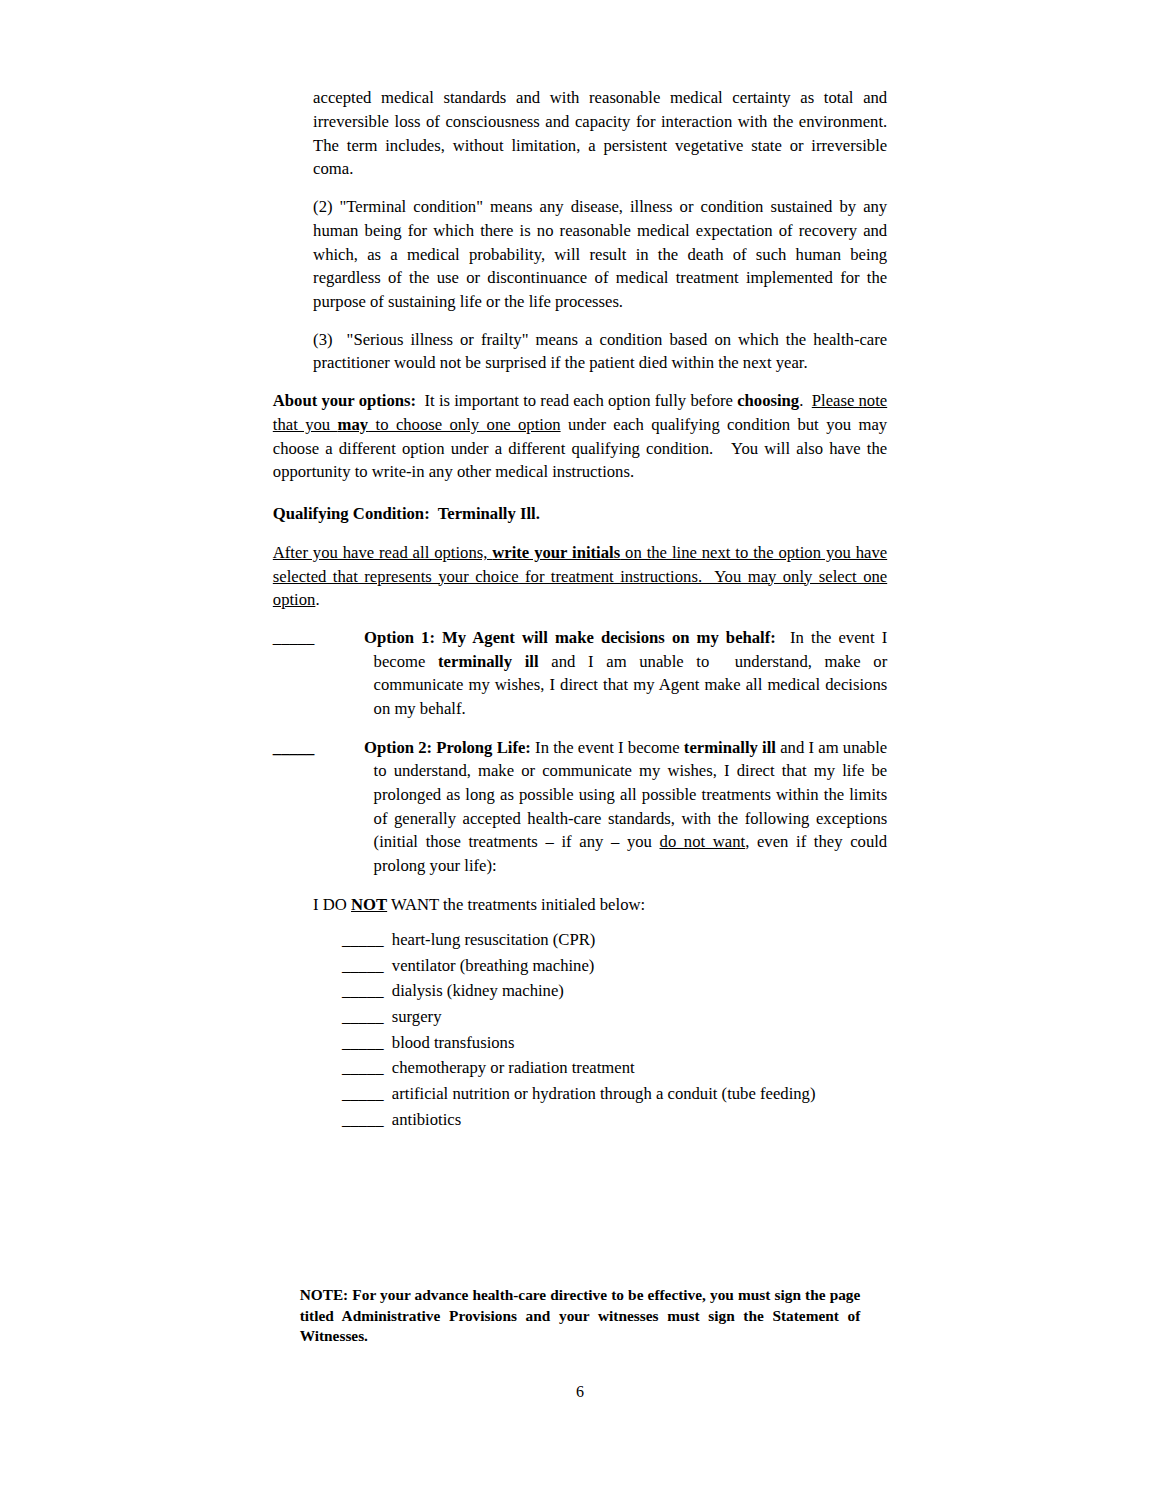accepted medical standards and with reasonable medical certainty as total and irreversible loss of consciousness and capacity for interaction with the environment. The term includes, without limitation, a persistent vegetative state or irreversible coma.
(2) "Terminal condition" means any disease, illness or condition sustained by any human being for which there is no reasonable medical expectation of recovery and which, as a medical probability, will result in the death of such human being regardless of the use or discontinuance of medical treatment implemented for the purpose of sustaining life or the life processes.
(3) "Serious illness or frailty" means a condition based on which the health-care practitioner would not be surprised if the patient died within the next year.
About your options: It is important to read each option fully before choosing. Please note that you may to choose only one option under each qualifying condition but you may choose a different option under a different qualifying condition. You will also have the opportunity to write-in any other medical instructions.
Qualifying Condition: Terminally Ill.
After you have read all options, write your initials on the line next to the option you have selected that represents your choice for treatment instructions. You may only select one option.
_____Option 1: My Agent will make decisions on my behalf: In the event I become terminally ill and I am unable to understand, make or communicate my wishes, I direct that my Agent make all medical decisions on my behalf.
_____Option 2: Prolong Life: In the event I become terminally ill and I am unable to understand, make or communicate my wishes, I direct that my life be prolonged as long as possible using all possible treatments within the limits of generally accepted health-care standards, with the following exceptions (initial those treatments – if any – you do not want, even if they could prolong your life):
I DO NOT WANT the treatments initialed below:
_____heart-lung resuscitation (CPR)
_____ventilator (breathing machine)
_____dialysis (kidney machine)
_____surgery
_____blood transfusions
_____chemotherapy or radiation treatment
_____artificial nutrition or hydration through a conduit (tube feeding)
_____antibiotics
NOTE: For your advance health-care directive to be effective, you must sign the page titled Administrative Provisions and your witnesses must sign the Statement of Witnesses.
6